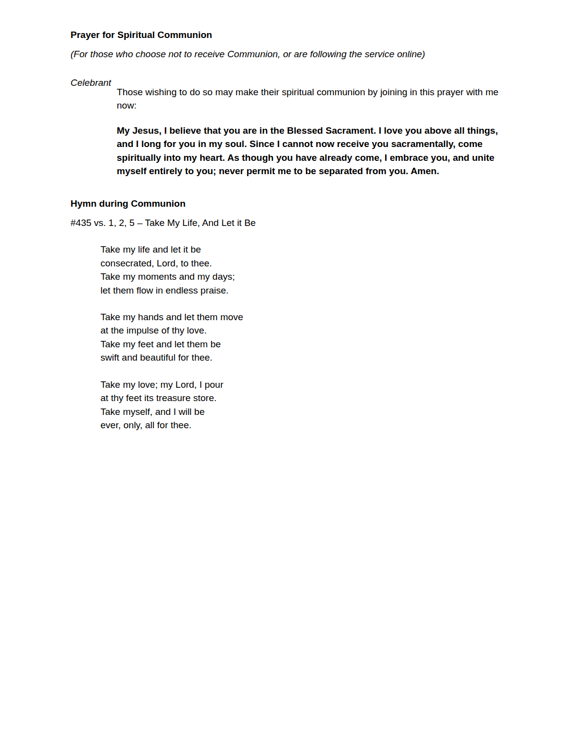Prayer for Spiritual Communion
(For those who choose not to receive Communion, or are following the service online)
Celebrant
Those wishing to do so may make their spiritual communion by joining in this prayer with me now:
My Jesus, I believe that you are in the Blessed Sacrament. I love you above all things, and I long for you in my soul. Since I cannot now receive you sacramentally, come spiritually into my heart. As though you have already come, I embrace you, and unite myself entirely to you; never permit me to be separated from you. Amen.
Hymn during Communion
#435 vs. 1, 2, 5 – Take My Life, And Let it Be
Take my life and let it be
consecrated, Lord, to thee.
Take my moments and my days;
let them flow in endless praise.
Take my hands and let them move
at the impulse of thy love.
Take my feet and let them be
swift and beautiful for thee.
Take my love; my Lord, I pour
at thy feet its treasure store.
Take myself, and I will be
ever, only, all for thee.